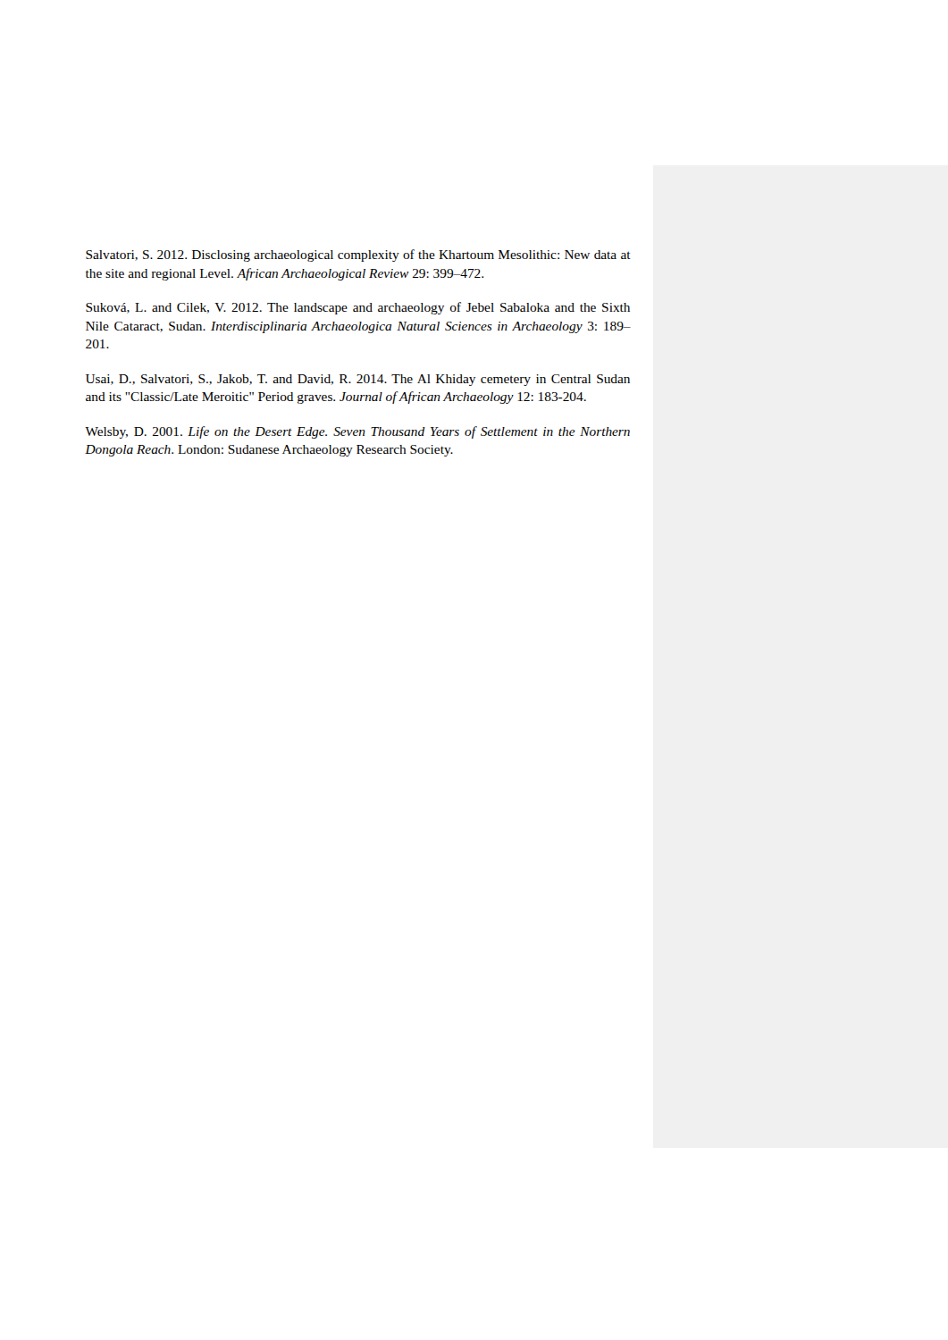Salvatori, S. 2012. Disclosing archaeological complexity of the Khartoum Mesolithic: New data at the site and regional Level. African Archaeological Review 29: 399–472.
Suková, L. and Cilek, V. 2012. The landscape and archaeology of Jebel Sabaloka and the Sixth Nile Cataract, Sudan. Interdisciplinaria Archaeologica Natural Sciences in Archaeology 3: 189–201.
Usai, D., Salvatori, S., Jakob, T. and David, R. 2014. The Al Khiday cemetery in Central Sudan and its "Classic/Late Meroitic" Period graves. Journal of African Archaeology 12: 183-204.
Welsby, D. 2001. Life on the Desert Edge. Seven Thousand Years of Settlement in the Northern Dongola Reach. London: Sudanese Archaeology Research Society.